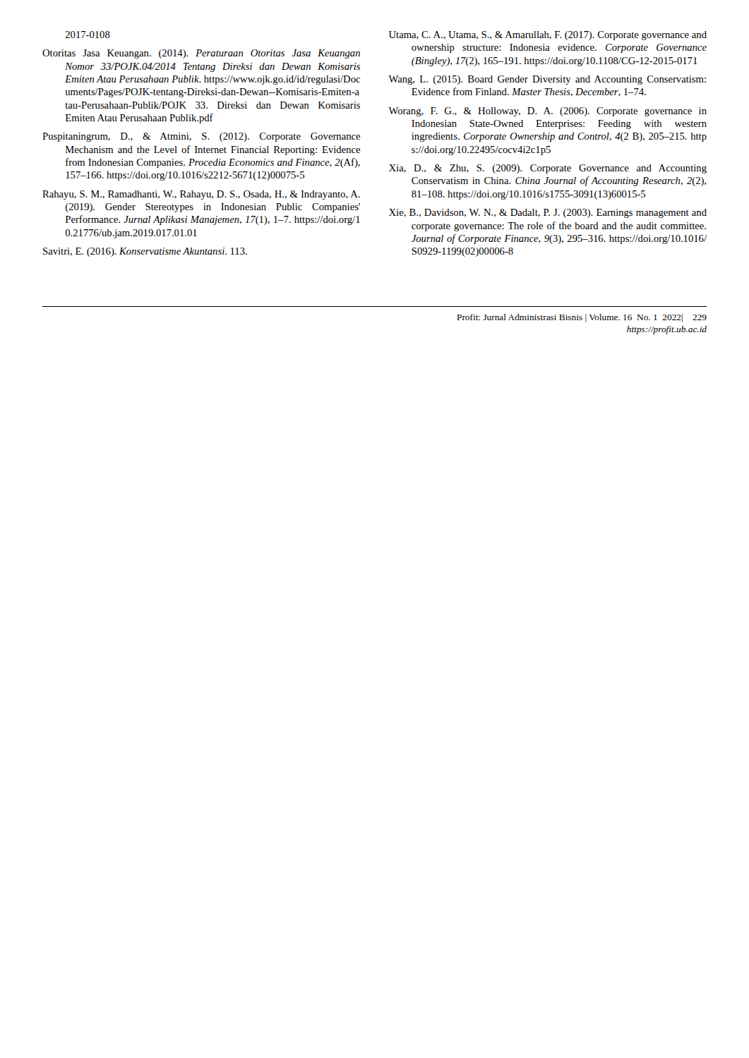2017-0108
Otoritas Jasa Keuangan. (2014). Peraturaan Otoritas Jasa Keuangan Nomor 33/POJK.04/2014 Tentang Direksi dan Dewan Komisaris Emiten Atau Perusahaan Publik. https://www.ojk.go.id/id/regulasi/Documents/Pages/POJK-tentang-Direksi-dan-Dewan--Komisaris-Emiten-atau-Perusahaan-Publik/POJK 33. Direksi dan Dewan Komisaris Emiten Atau Perusahaan Publik.pdf
Puspitaningrum, D., & Atmini, S. (2012). Corporate Governance Mechanism and the Level of Internet Financial Reporting: Evidence from Indonesian Companies. Procedia Economics and Finance, 2(Af), 157–166. https://doi.org/10.1016/s2212-5671(12)00075-5
Rahayu, S. M., Ramadhanti, W., Rahayu, D. S., Osada, H., & Indrayanto, A. (2019). Gender Stereotypes in Indonesian Public Companies' Performance. Jurnal Aplikasi Manajemen, 17(1), 1–7. https://doi.org/10.21776/ub.jam.2019.017.01.01
Savitri, E. (2016). Konservatisme Akuntansi. 113.
Utama, C. A., Utama, S., & Amarullah, F. (2017). Corporate governance and ownership structure: Indonesia evidence. Corporate Governance (Bingley), 17(2), 165–191. https://doi.org/10.1108/CG-12-2015-0171
Wang, L. (2015). Board Gender Diversity and Accounting Conservatism: Evidence from Finland. Master Thesis, December, 1–74.
Worang, F. G., & Holloway, D. A. (2006). Corporate governance in Indonesian State-Owned Enterprises: Feeding with western ingredients. Corporate Ownership and Control, 4(2 B), 205–215. https://doi.org/10.22495/cocv4i2c1p5
Xia, D., & Zhu, S. (2009). Corporate Governance and Accounting Conservatism in China. China Journal of Accounting Research, 2(2), 81–108. https://doi.org/10.1016/s1755-3091(13)60015-5
Xie, B., Davidson, W. N., & Dadalt, P. J. (2003). Earnings management and corporate governance: The role of the board and the audit committee. Journal of Corporate Finance, 9(3), 295–316. https://doi.org/10.1016/S0929-1199(02)00006-8
Profit: Jurnal Administrasi Bisnis | Volume. 16 No. 1 2022| 229
https://profit.ub.ac.id